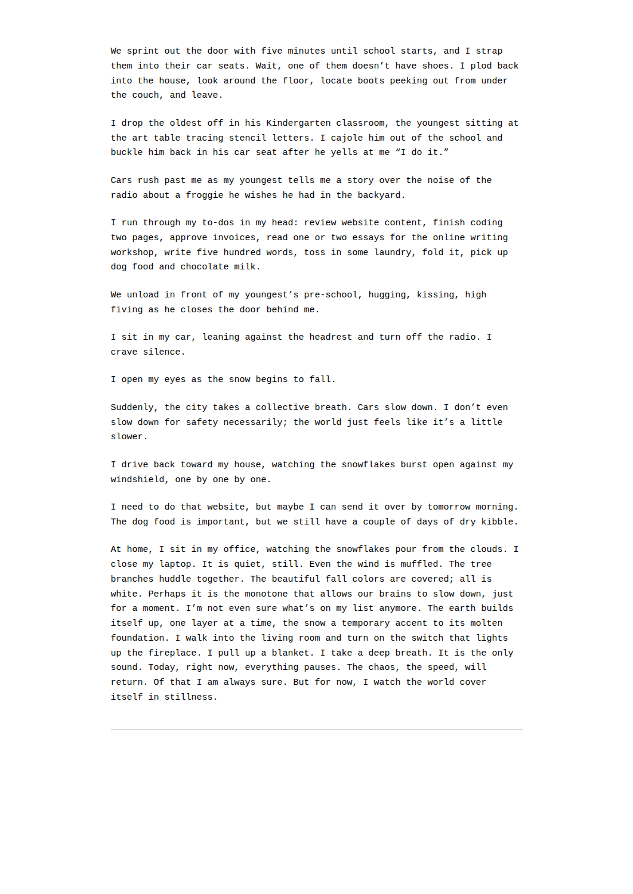We sprint out the door with five minutes until school starts, and I strap them into their car seats. Wait, one of them doesn’t have shoes. I plod back into the house, look around the floor, locate boots peeking out from under the couch, and leave.
I drop the oldest off in his Kindergarten classroom, the youngest sitting at the art table tracing stencil letters. I cajole him out of the school and buckle him back in his car seat after he yells at me “I do it.”
Cars rush past me as my youngest tells me a story over the noise of the radio about a froggie he wishes he had in the backyard.
I run through my to-dos in my head: review website content, finish coding two pages, approve invoices, read one or two essays for the online writing workshop, write five hundred words, toss in some laundry, fold it, pick up dog food and chocolate milk.
We unload in front of my youngest’s pre-school, hugging, kissing, high fiving as he closes the door behind me.
I sit in my car, leaning against the headrest and turn off the radio. I crave silence.
I open my eyes as the snow begins to fall.
Suddenly, the city takes a collective breath. Cars slow down. I don’t even slow down for safety necessarily; the world just feels like it’s a little slower.
I drive back toward my house, watching the snowflakes burst open against my windshield, one by one by one.
I need to do that website, but maybe I can send it over by tomorrow morning. The dog food is important, but we still have a couple of days of dry kibble.
At home, I sit in my office, watching the snowflakes pour from the clouds. I close my laptop. It is quiet, still. Even the wind is muffled. The tree branches huddle together. The beautiful fall colors are covered; all is white. Perhaps it is the monotone that allows our brains to slow down, just for a moment. I’m not even sure what’s on my list anymore. The earth builds itself up, one layer at a time, the snow a temporary accent to its molten foundation. I walk into the living room and turn on the switch that lights up the fireplace. I pull up a blanket. I take a deep breath. It is the only sound. Today, right now, everything pauses. The chaos, the speed, will return. Of that I am always sure. But for now, I watch the world cover itself in stillness.